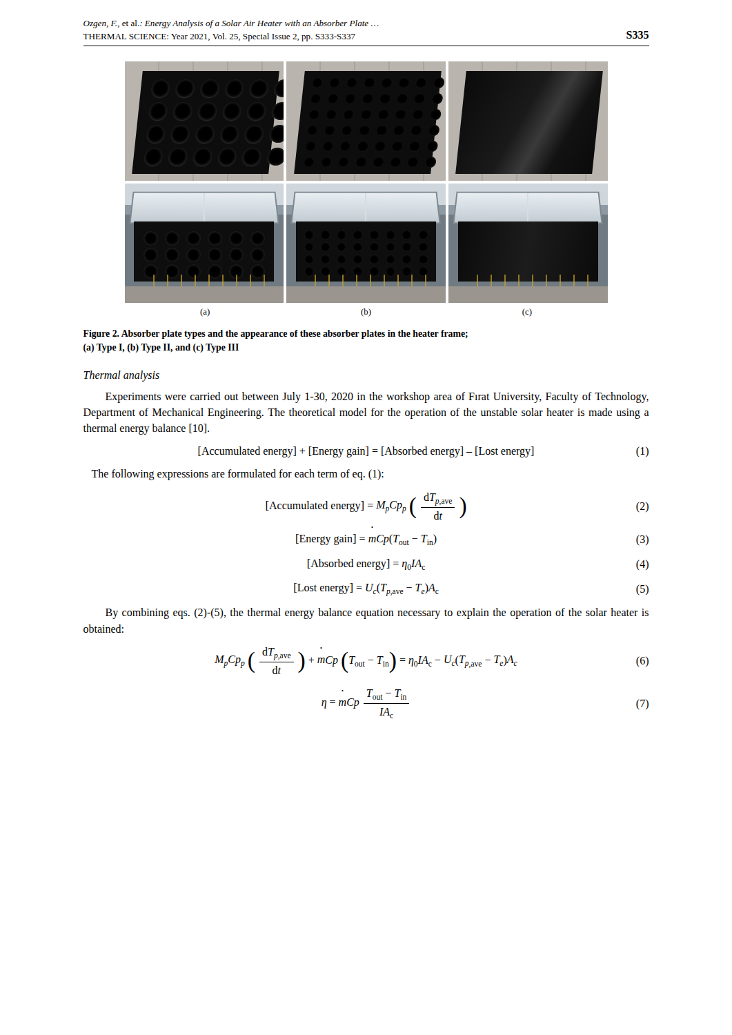Ozgen, F., et al.: Energy Analysis of a Solar Air Heater with an Absorber Plate …
THERMAL SCIENCE: Year 2021, Vol. 25, Special Issue 2, pp. S333-S337
S335
(a)
(b)
(c)
Figure 2. Absorber plate types and the appearance of these absorber plates in the heater frame;
(a) Type I, (b) Type II, and (c) Type III
Thermal analysis
Experiments were carried out between July 1-30, 2020 in the workshop area of Fırat University, Faculty of Technology, Department of Mechanical Engineering. The theoretical model for the operation of the unstable solar heater is made using a thermal energy balance [10].
[Accumulated energy] + [Energy gain] = [Absorbed energy] – [Lost energy]
(1)
The following expressions are formulated for each term of eq. (1):
[Accumulated energy] = MpCpp ( dTp,ave dt )
(2)
[Energy gain] = mCp(Tout − Tin)
(3)
[Absorbed energy] = η0IAc
(4)
[Lost energy] = Uc(Tp,ave − Te)Ac
(5)
By combining eqs. (2)-(5), the thermal energy balance equation necessary to explain the operation of the solar heater is obtained:
MpCpp ( dTp,ave dt ) + mCp (Tout − Tin) = η0IAc − Uc(Tp,ave − Te)Ac
(6)
η = mCp Tout − Tin IAc
(7)